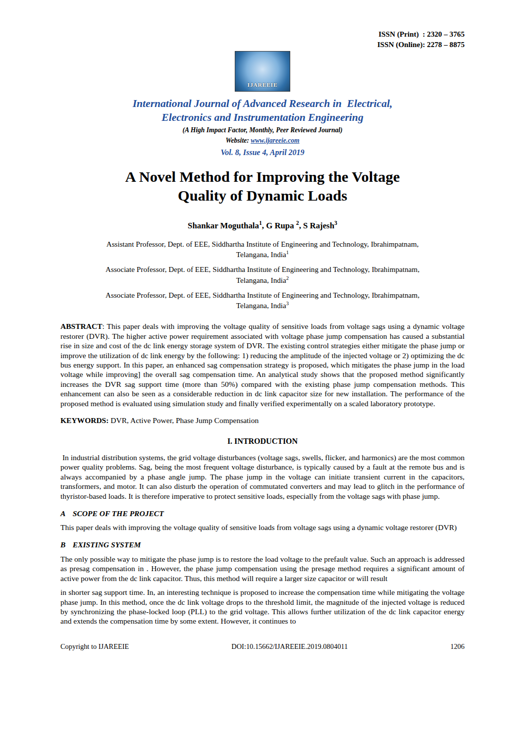ISSN (Print) : 2320 – 3765
ISSN (Online): 2278 – 8875
International Journal of Advanced Research in Electrical,
Electronics and Instrumentation Engineering
(A High Impact Factor, Monthly, Peer Reviewed Journal)
Website: www.ijareeie.com
Vol. 8, Issue 4, April 2019
A Novel Method for Improving the Voltage
Quality of Dynamic Loads
Shankar Moguthala1, G Rupa 2, S Rajesh3
Assistant Professor, Dept. of EEE, Siddhartha Institute of Engineering and Technology, Ibrahimpatnam,
Telangana, India1
Associate Professor, Dept. of EEE, Siddhartha Institute of Engineering and Technology, Ibrahimpatnam,
Telangana, India2
Associate Professor, Dept. of EEE, Siddhartha Institute of Engineering and Technology, Ibrahimpatnam,
Telangana, India3
ABSTRACT: This paper deals with improving the voltage quality of sensitive loads from voltage sags using a dynamic voltage restorer (DVR). The higher active power requirement associated with voltage phase jump compensation has caused a substantial rise in size and cost of the dc link energy storage system of DVR. The existing control strategies either mitigate the phase jump or improve the utilization of dc link energy by the following: 1) reducing the amplitude of the injected voltage or 2) optimizing the dc bus energy support. In this paper, an enhanced sag compensation strategy is proposed, which mitigates the phase jump in the load voltage while improving] the overall sag compensation time. An analytical study shows that the proposed method significantly increases the DVR sag support time (more than 50%) compared with the existing phase jump compensation methods. This enhancement can also be seen as a considerable reduction in dc link capacitor size for new installation. The performance of the proposed method is evaluated using simulation study and finally verified experimentally on a scaled laboratory prototype.
KEYWORDS: DVR, Active Power, Phase Jump Compensation
I. INTRODUCTION
In industrial distribution systems, the grid voltage disturbances (voltage sags, swells, flicker, and harmonics) are the most common power quality problems. Sag, being the most frequent voltage disturbance, is typically caused by a fault at the remote bus and is always accompanied by a phase angle jump. The phase jump in the voltage can initiate transient current in the capacitors, transformers, and motor. It can also disturb the operation of commutated converters and may lead to glitch in the performance of thyristor-based loads. It is therefore imperative to protect sensitive loads, especially from the voltage sags with phase jump.
ASCOPE OF THE PROJECT
This paper deals with improving the voltage quality of sensitive loads from voltage sags using a dynamic voltage restorer (DVR)
BEXISTING SYSTEM
The only possible way to mitigate the phase jump is to restore the load voltage to the prefault value. Such an approach is addressed as presag compensation in . However, the phase jump compensation using the presage method requires a significant amount of active power from the dc link capacitor. Thus, this method will require a larger size capacitor or will result
in shorter sag support time. In, an interesting technique is proposed to increase the compensation time while mitigating the voltage phase jump. In this method, once the dc link voltage drops to the threshold limit, the magnitude of the injected voltage is reduced by synchronizing the phase-locked loop (PLL) to the grid voltage. This allows further utilization of the dc link capacitor energy and extends the compensation time by some extent. However, it continues to
Copyright to IJAREEIE
DOI:10.15662/IJAREEIE.2019.0804011
1206